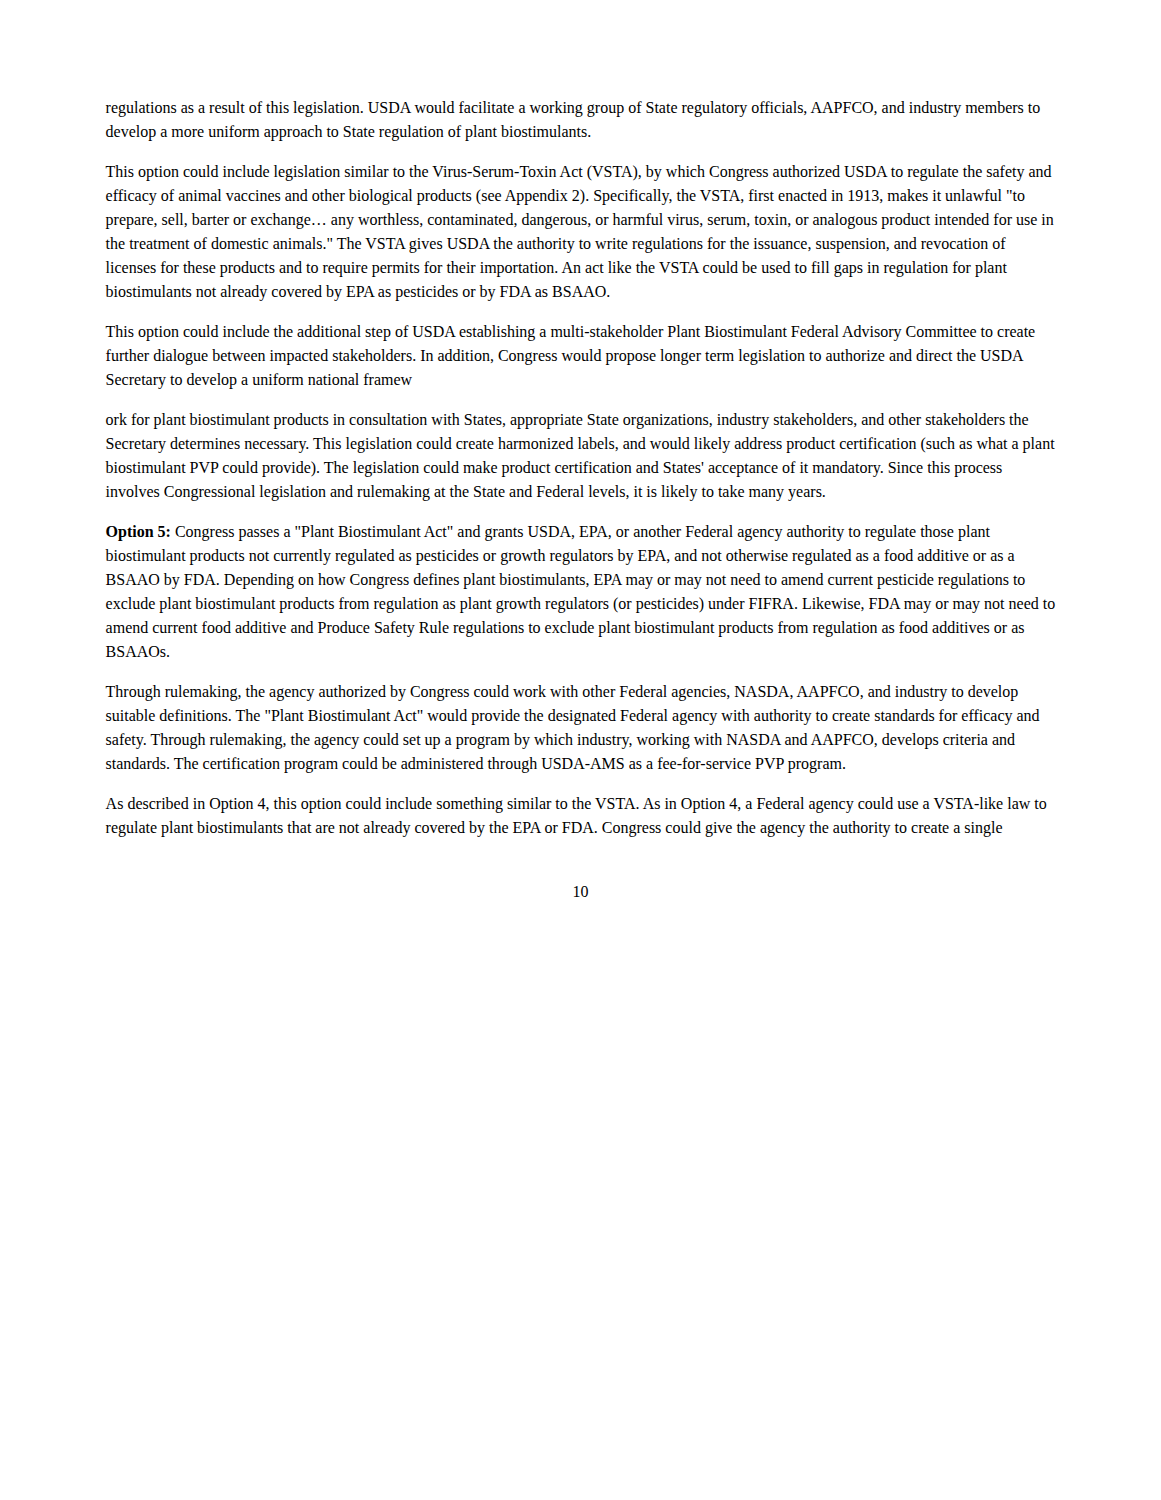regulations as a result of this legislation. USDA would facilitate a working group of State regulatory officials, AAPFCO, and industry members to develop a more uniform approach to State regulation of plant biostimulants.
This option could include legislation similar to the Virus-Serum-Toxin Act (VSTA), by which Congress authorized USDA to regulate the safety and efficacy of animal vaccines and other biological products (see Appendix 2). Specifically, the VSTA, first enacted in 1913, makes it unlawful "to prepare, sell, barter or exchange… any worthless, contaminated, dangerous, or harmful virus, serum, toxin, or analogous product intended for use in the treatment of domestic animals." The VSTA gives USDA the authority to write regulations for the issuance, suspension, and revocation of licenses for these products and to require permits for their importation. An act like the VSTA could be used to fill gaps in regulation for plant biostimulants not already covered by EPA as pesticides or by FDA as BSAAO.
This option could include the additional step of USDA establishing a multi-stakeholder Plant Biostimulant Federal Advisory Committee to create further dialogue between impacted stakeholders. In addition, Congress would propose longer term legislation to authorize and direct the USDA Secretary to develop a uniform national framew
ork for plant biostimulant products in consultation with States, appropriate State organizations, industry stakeholders, and other stakeholders the Secretary determines necessary. This legislation could create harmonized labels, and would likely address product certification (such as what a plant biostimulant PVP could provide). The legislation could make product certification and States' acceptance of it mandatory. Since this process involves Congressional legislation and rulemaking at the State and Federal levels, it is likely to take many years.
Option 5: Congress passes a "Plant Biostimulant Act" and grants USDA, EPA, or another Federal agency authority to regulate those plant biostimulant products not currently regulated as pesticides or growth regulators by EPA, and not otherwise regulated as a food additive or as a BSAAO by FDA. Depending on how Congress defines plant biostimulants, EPA may or may not need to amend current pesticide regulations to exclude plant biostimulant products from regulation as plant growth regulators (or pesticides) under FIFRA. Likewise, FDA may or may not need to amend current food additive and Produce Safety Rule regulations to exclude plant biostimulant products from regulation as food additives or as BSAAOs.
Through rulemaking, the agency authorized by Congress could work with other Federal agencies, NASDA, AAPFCO, and industry to develop suitable definitions. The "Plant Biostimulant Act" would provide the designated Federal agency with authority to create standards for efficacy and safety. Through rulemaking, the agency could set up a program by which industry, working with NASDA and AAPFCO, develops criteria and standards. The certification program could be administered through USDA-AMS as a fee-for-service PVP program.
As described in Option 4, this option could include something similar to the VSTA. As in Option 4, a Federal agency could use a VSTA-like law to regulate plant biostimulants that are not already covered by the EPA or FDA. Congress could give the agency the authority to create a single
10